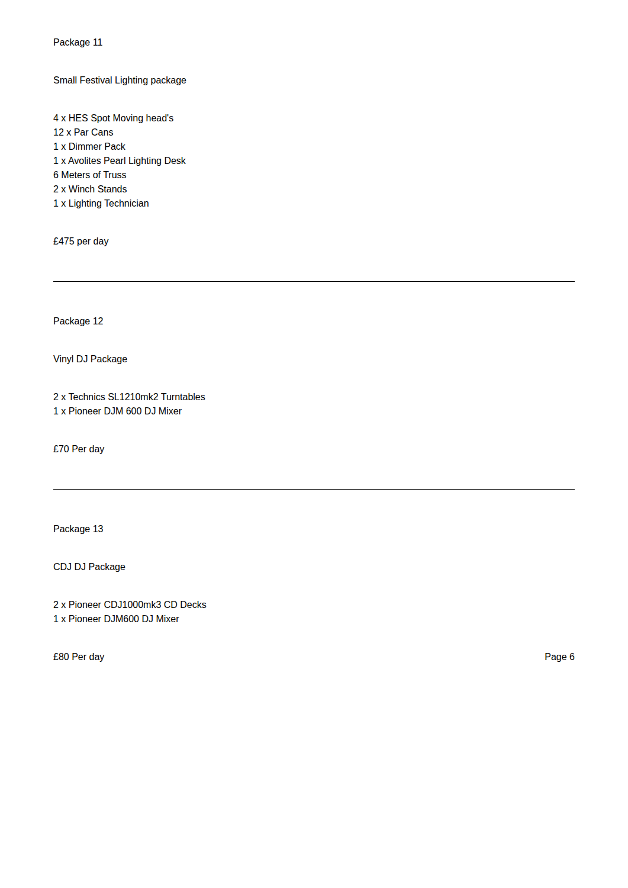Package 11
Small Festival Lighting package
4 x HES Spot Moving head's
12 x Par Cans
1 x Dimmer Pack
1 x Avolites Pearl Lighting Desk
6 Meters of Truss
2 x Winch Stands
1 x Lighting Technician
£475 per day
Package 12
Vinyl DJ Package
2 x Technics SL1210mk2 Turntables
1 x Pioneer DJM 600 DJ Mixer
£70 Per day
Package 13
CDJ DJ Package
2 x Pioneer CDJ1000mk3 CD Decks
1 x Pioneer DJM600 DJ Mixer
£80 Per day Page 6